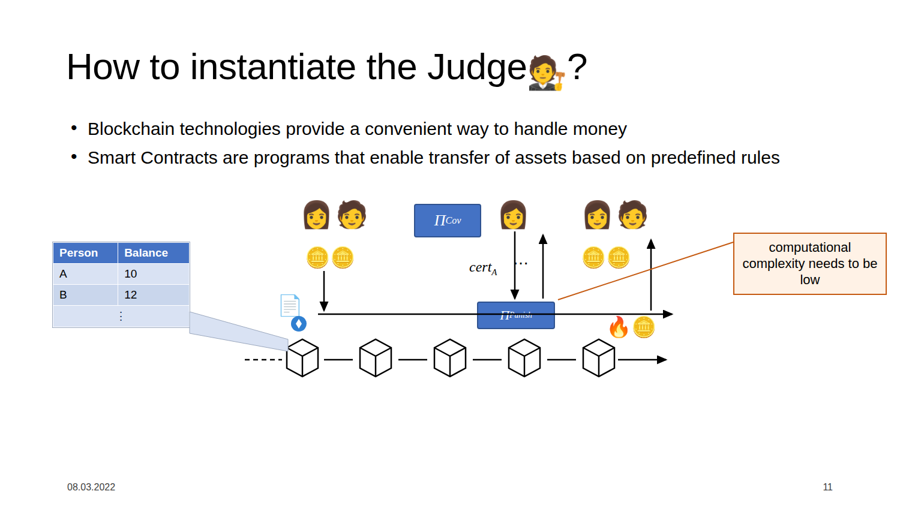How to instantiate the Judge🧑‍⚖️?
Blockchain technologies provide a convenient way to handle money
Smart Contracts are programs that enable transfer of assets based on predefined rules
| Person | Balance |
| --- | --- |
| A | 10 |
| B | 12 |
| ⋮ |
ΠCov
ΠPunish
certA
⋯
computational complexity needs to be low
👩 🧑 👩 👩 🧑 🪙🪙 🪙🪙 🔥🪙 📄
08.03.2022
11